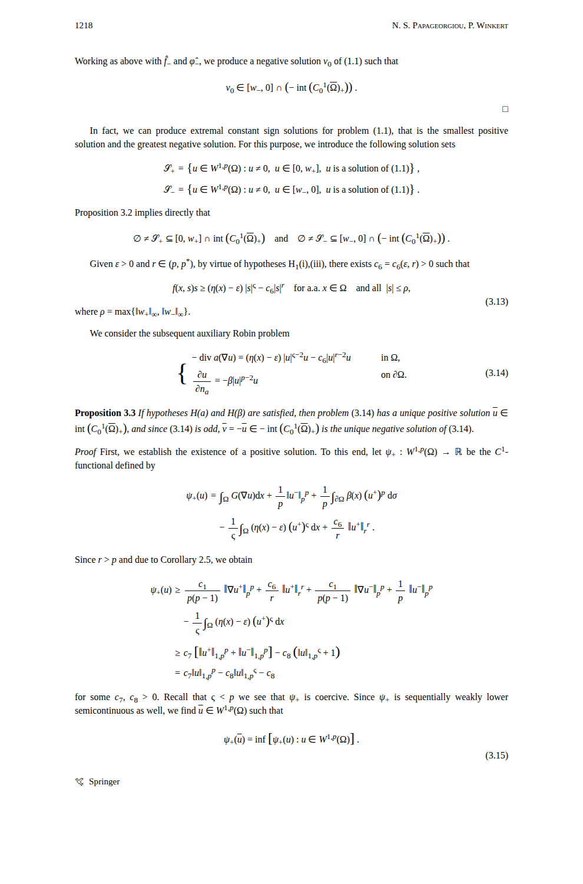1218 N. S. Papageorgiou, P. Winkert
Working as above with f̂− and φ̂−, we produce a negative solution v0 of (1.1) such that
v0 ∈ [w−, 0] ∩ (− int (C01(Ω)+)) .
□
In fact, we can produce extremal constant sign solutions for problem (1.1), that is the smallest positive solution and the greatest negative solution. For this purpose, we introduce the following solution sets
𝒮+={u ∈ W1,p(Ω) : u ≠ 0, u ∈ [0, w+], u is a solution of (1.1)} , 𝒮−={u ∈ W1,p(Ω) : u ≠ 0, u ∈ [w−, 0], u is a solution of (1.1)} .
Proposition 3.2 implies directly that
∅ ≠ 𝒮+ ⊆ [0, w+] ∩ int (C01(Ω)+) and ∅ ≠ 𝒮− ⊆ [w−, 0] ∩ (− int (C01(Ω)+)) .
Given ε > 0 and r ∈ (p, p*), by virtue of hypotheses H1(i),(iii), there exists c6 = c6(ε, r) > 0 such that
f(x, s)s ≥ (η(x) − ε) |s|ς − c6|s|r for a.a. x ∈ Ω and all |s| ≤ ρ,
(3.13)
where ρ = max{‖w+‖∞, ‖w−‖∞}.
We consider the subsequent auxiliary Robin problem
{ − div a(∇u) = (η(x) − ε) |u|ς−2u − c6|u|r−2u in Ω, ∂u∂na = −β|u|p−2u on ∂Ω.
(3.14)
Proposition 3.3 If hypotheses H(a) and H(β) are satisfied, then problem (3.14) has a unique positive solution u ∈ int (C01(Ω)+), and since (3.14) is odd, v = −u ∈ − int (C01(Ω)+) is the unique negative solution of (3.14).
Proof First, we establish the existence of a positive solution. To this end, let ψ+ : W1,p(Ω) → ℝ be the C1-functional defined by
ψ+(u)=∫Ω G(∇u)dx + 1 p‖u−‖pp + 1 p∫∂Ω β(x) (u+)p dσ − 1 ς∫Ω (η(x) − ε) (u+)ς dx + c6 r ‖u+‖rr .
Since r > p and due to Corollary 2.5, we obtain
ψ+(u)≥c1 p(p − 1) ‖∇u+‖pp + c6 r ‖u+‖rr + c1 p(p − 1) ‖∇u−‖pp + 1 p ‖u−‖pp − 1 ς∫Ω (η(x) − ε) (u+)ς dx ≥c7 [‖u+‖1,pp + ‖u−‖1,pp] − c8 (‖u‖1,pς + 1) =c7‖u‖1,pp − c8‖u‖1,pς − c8
for some c7, c8 > 0. Recall that ς < p we see that ψ+ is coercive. Since ψ+ is sequentially weakly lower semicontinuous as well, we find u ∈ W1,p(Ω) such that
ψ+(u) = inf [ψ+(u) : u ∈ W1,p(Ω)] .
(3.15)
🕊 Springer